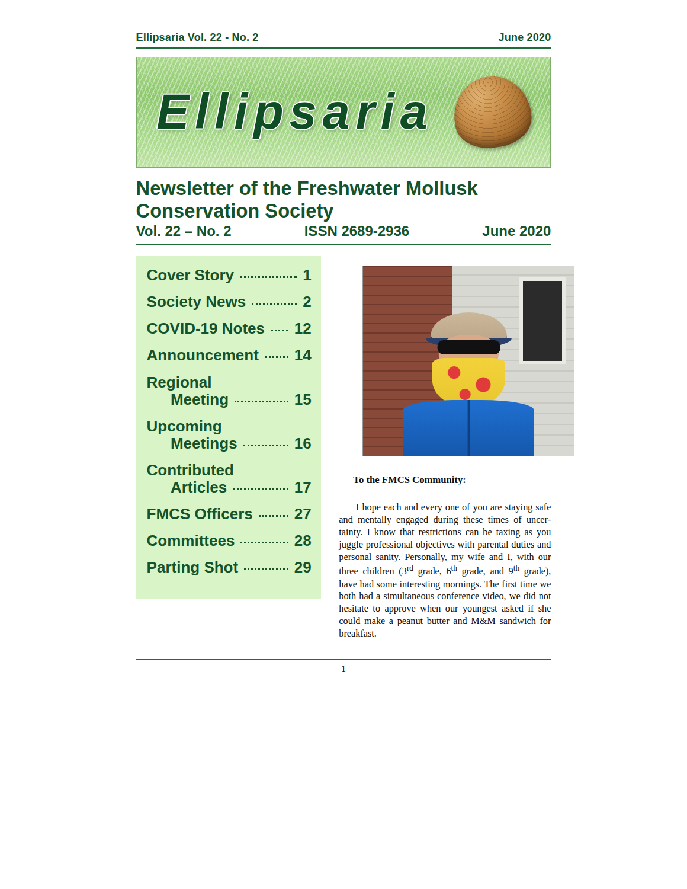Ellipsaria Vol. 22 - No. 2 June 2020
Ellipsaria
Newsletter of the Freshwater Mollusk Conservation Society
Vol. 22 – No. 2 ISSN 2689-2936 June 2020
Cover Story 1
Society News 2
COVID-19 Notes 12
Announcement 14
Regional
Meeting 15
Upcoming
Meetings 16
Contributed
Articles 17
FMCS Officers 27
Committees 28
Parting Shot 29
To the FMCS Community:
I hope each and every one of you are staying safe and mentally engaged during these times of uncertainty. I know that restrictions can be taxing as you juggle professional objectives with parental duties and personal sanity. Personally, my wife and I, with our three children (3rd grade, 6th grade, and 9th grade), have had some interesting mornings. The first time we both had a simultaneous conference video, we did not hesitate to approve when our youngest asked if she could make a peanut butter and M&M sandwich for breakfast.
1